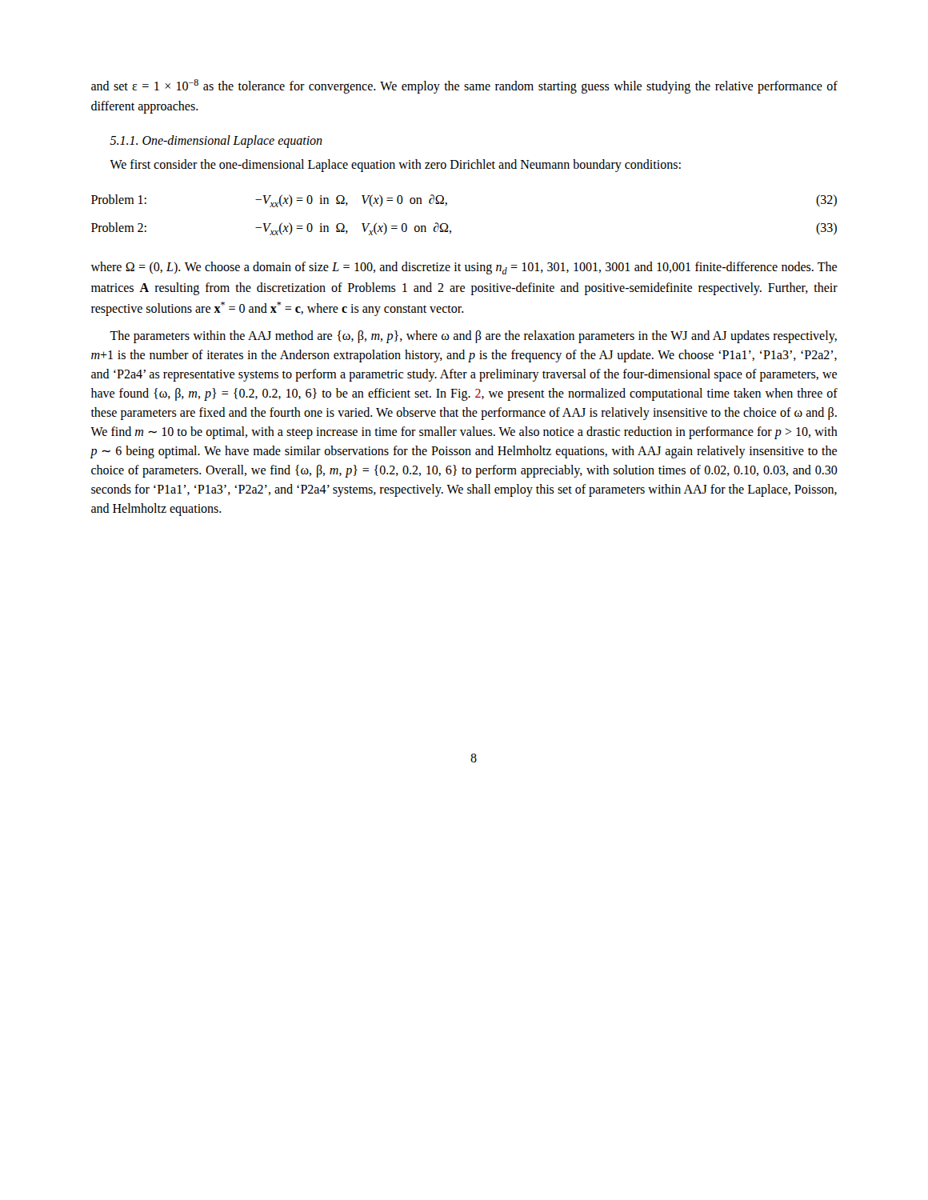and set ε = 1 × 10−8 as the tolerance for convergence. We employ the same random starting guess while studying the relative performance of different approaches.
5.1.1. One-dimensional Laplace equation
We first consider the one-dimensional Laplace equation with zero Dirichlet and Neumann boundary conditions:
| Problem 1: | − V xx ( x ) = 0 in Ω, V ( x ) = 0 on ∂Ω, | (32) |
| Problem 2: | − V xx ( x ) = 0 in Ω, V x ( x ) = 0 on ∂Ω, | (33) |
where Ω = (0, L). We choose a domain of size L = 100, and discretize it using nd = 101, 301, 1001, 3001 and 10,001 finite-difference nodes. The matrices A resulting from the discretization of Problems 1 and 2 are positive-definite and positive-semidefinite respectively. Further, their respective solutions are x* = 0 and x* = c, where c is any constant vector.
The parameters within the AAJ method are {ω, β, m, p}, where ω and β are the relaxation parameters in the WJ and AJ updates respectively, m+1 is the number of iterates in the Anderson extrapolation history, and p is the frequency of the AJ update. We choose ‘P1a1’, ‘P1a3’, ‘P2a2’, and ‘P2a4’ as representative systems to perform a parametric study. After a preliminary traversal of the four-dimensional space of parameters, we have found {ω, β, m, p} = {0.2, 0.2, 10, 6} to be an efficient set. In Fig. 2, we present the normalized computational time taken when three of these parameters are fixed and the fourth one is varied. We observe that the performance of AAJ is relatively insensitive to the choice of ω and β. We find m ∼ 10 to be optimal, with a steep increase in time for smaller values. We also notice a drastic reduction in performance for p > 10, with p ∼ 6 being optimal. We have made similar observations for the Poisson and Helmholtz equations, with AAJ again relatively insensitive to the choice of parameters. Overall, we find {ω, β, m, p} = {0.2, 0.2, 10, 6} to perform appreciably, with solution times of 0.02, 0.10, 0.03, and 0.30 seconds for ‘P1a1’, ‘P1a3’, ‘P2a2’, and ‘P2a4’ systems, respectively. We shall employ this set of parameters within AAJ for the Laplace, Poisson, and Helmholtz equations.
8